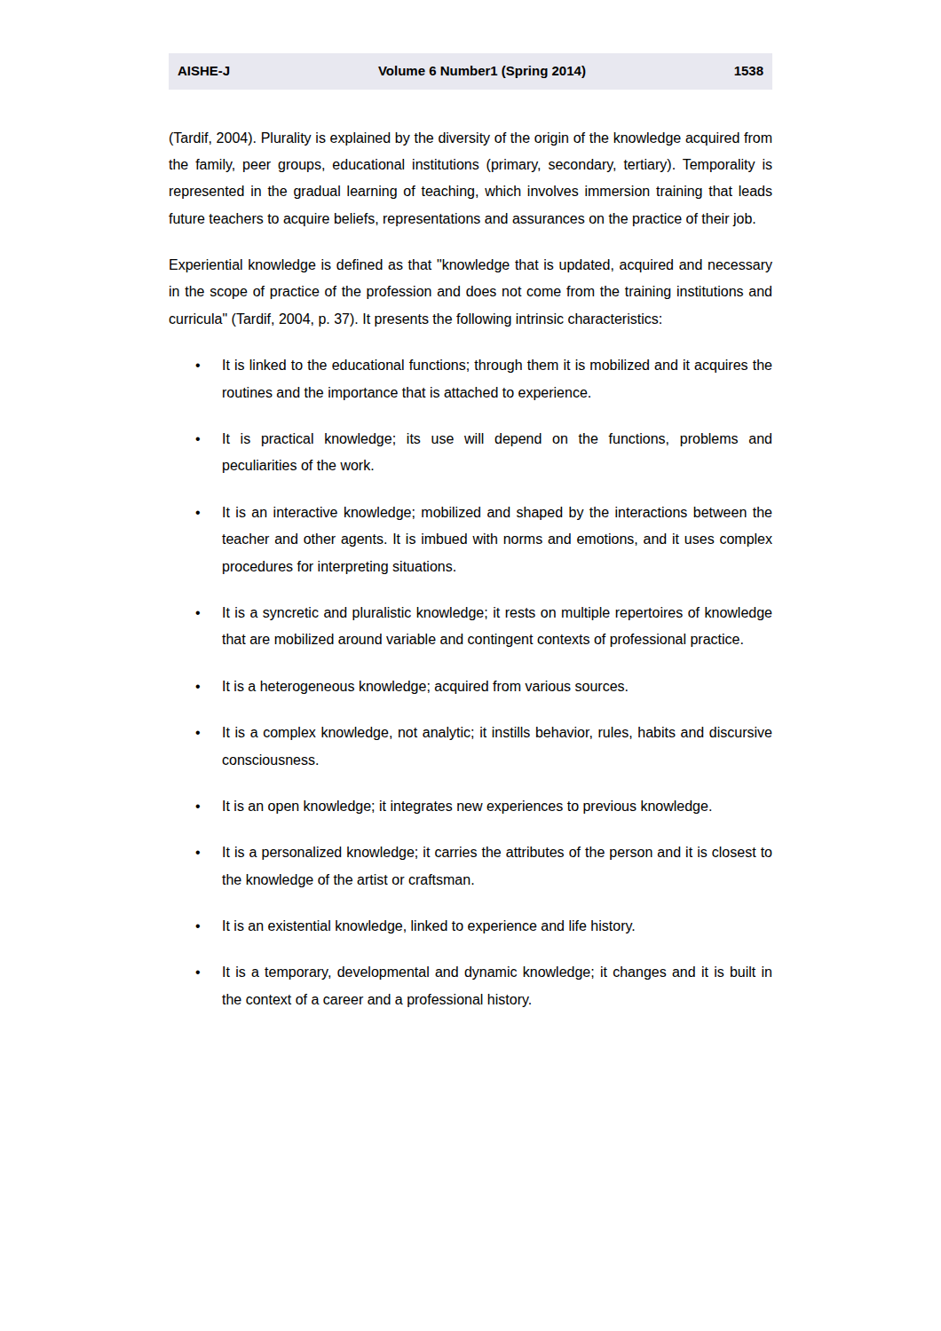AISHE-J Volume 6 Number1 (Spring 2014) 1538
(Tardif, 2004). Plurality is explained by the diversity of the origin of the knowledge acquired from the family, peer groups, educational institutions (primary, secondary, tertiary). Temporality is represented in the gradual learning of teaching, which involves immersion training that leads future teachers to acquire beliefs, representations and assurances on the practice of their job.
Experiential knowledge is defined as that "knowledge that is updated, acquired and necessary in the scope of practice of the profession and does not come from the training institutions and curricula" (Tardif, 2004, p. 37). It presents the following intrinsic characteristics:
It is linked to the educational functions; through them it is mobilized and it acquires the routines and the importance that is attached to experience.
It is practical knowledge; its use will depend on the functions, problems and peculiarities of the work.
It is an interactive knowledge; mobilized and shaped by the interactions between the teacher and other agents. It is imbued with norms and emotions, and it uses complex procedures for interpreting situations.
It is a syncretic and pluralistic knowledge; it rests on multiple repertoires of knowledge that are mobilized around variable and contingent contexts of professional practice.
It is a heterogeneous knowledge; acquired from various sources.
It is a complex knowledge, not analytic; it instills behavior, rules, habits and discursive consciousness.
It is an open knowledge; it integrates new experiences to previous knowledge.
It is a personalized knowledge; it carries the attributes of the person and it is closest to the knowledge of the artist or craftsman.
It is an existential knowledge, linked to experience and life history.
It is a temporary, developmental and dynamic knowledge; it changes and it is built in the context of a career and a professional history.